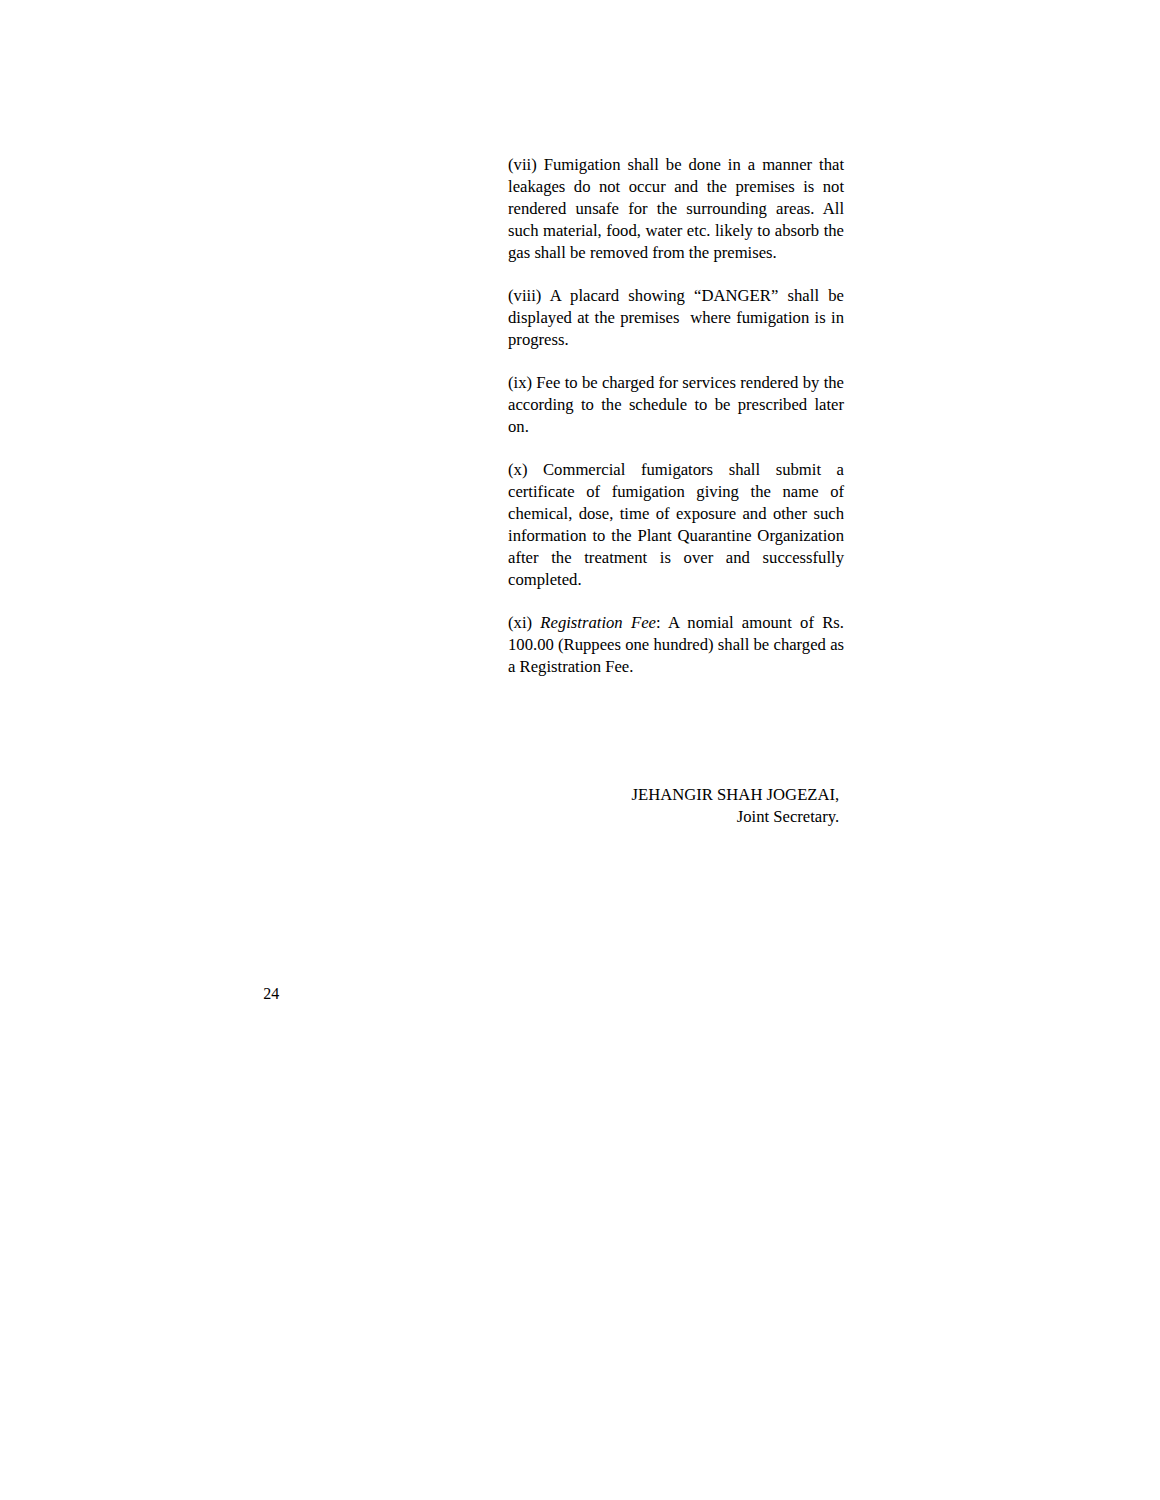(vii) Fumigation shall be done in a manner that leakages do not occur and the premises is not rendered unsafe for the surrounding areas. All such material, food, water etc. likely to absorb the gas shall be removed from the premises.
(viii) A placard showing “DANGER” shall be displayed at the premises where fumigation is in progress.
(ix) Fee to be charged for services rendered by the according to the schedule to be prescribed later on.
(x) Commercial fumigators shall submit a certificate of fumigation giving the name of chemical, dose, time of exposure and other such information to the Plant Quarantine Organization after the treatment is over and successfully completed.
(xi) Registration Fee: A nomial amount of Rs. 100.00 (Ruppees one hundred) shall be charged as a Registration Fee.
JEHANGIR SHAH JOGEZAI, Joint Secretary.
24